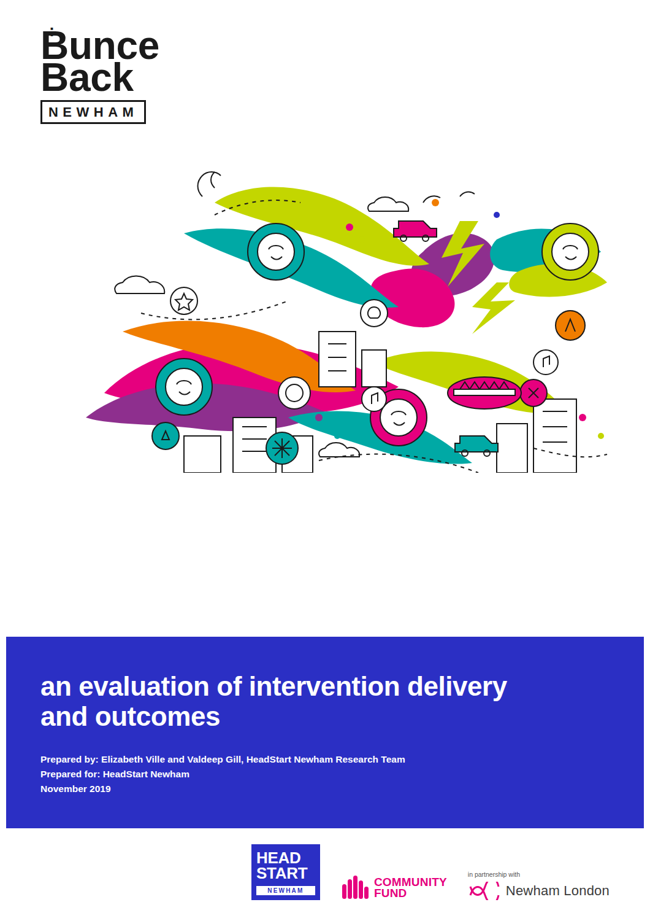B: unce Back NEWHAM
an evaluation of intervention delivery and outcomes
Prepared by: Elizabeth Ville and Valdeep Gill, HeadStart Newham Research Team
Prepared for: HeadStart Newham
November 2019
HEAD
START
NEWHAM
COMMUNITY FUND
in partnership with
Newham London